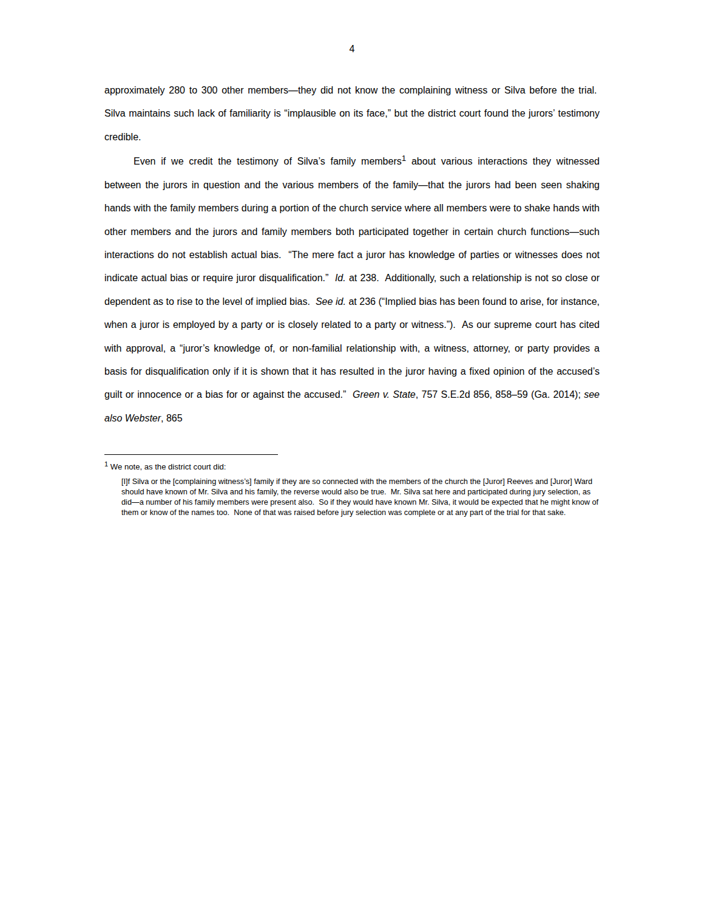4
approximately 280 to 300 other members—they did not know the complaining witness or Silva before the trial. Silva maintains such lack of familiarity is “implausible on its face,” but the district court found the jurors’ testimony credible.
Even if we credit the testimony of Silva’s family members1 about various interactions they witnessed between the jurors in question and the various members of the family—that the jurors had been seen shaking hands with the family members during a portion of the church service where all members were to shake hands with other members and the jurors and family members both participated together in certain church functions—such interactions do not establish actual bias. “The mere fact a juror has knowledge of parties or witnesses does not indicate actual bias or require juror disqualification.” Id. at 238. Additionally, such a relationship is not so close or dependent as to rise to the level of implied bias. See id. at 236 (“Implied bias has been found to arise, for instance, when a juror is employed by a party or is closely related to a party or witness.”). As our supreme court has cited with approval, a “juror’s knowledge of, or non-familial relationship with, a witness, attorney, or party provides a basis for disqualification only if it is shown that it has resulted in the juror having a fixed opinion of the accused’s guilt or innocence or a bias for or against the accused.” Green v. State, 757 S.E.2d 856, 858–59 (Ga. 2014); see also Webster, 865
1 We note, as the district court did:
[I]f Silva or the [complaining witness’s] family if they are so connected with the members of the church the [Juror] Reeves and [Juror] Ward should have known of Mr. Silva and his family, the reverse would also be true. Mr. Silva sat here and participated during jury selection, as did—a number of his family members were present also. So if they would have known Mr. Silva, it would be expected that he might know of them or know of the names too. None of that was raised before jury selection was complete or at any part of the trial for that sake.